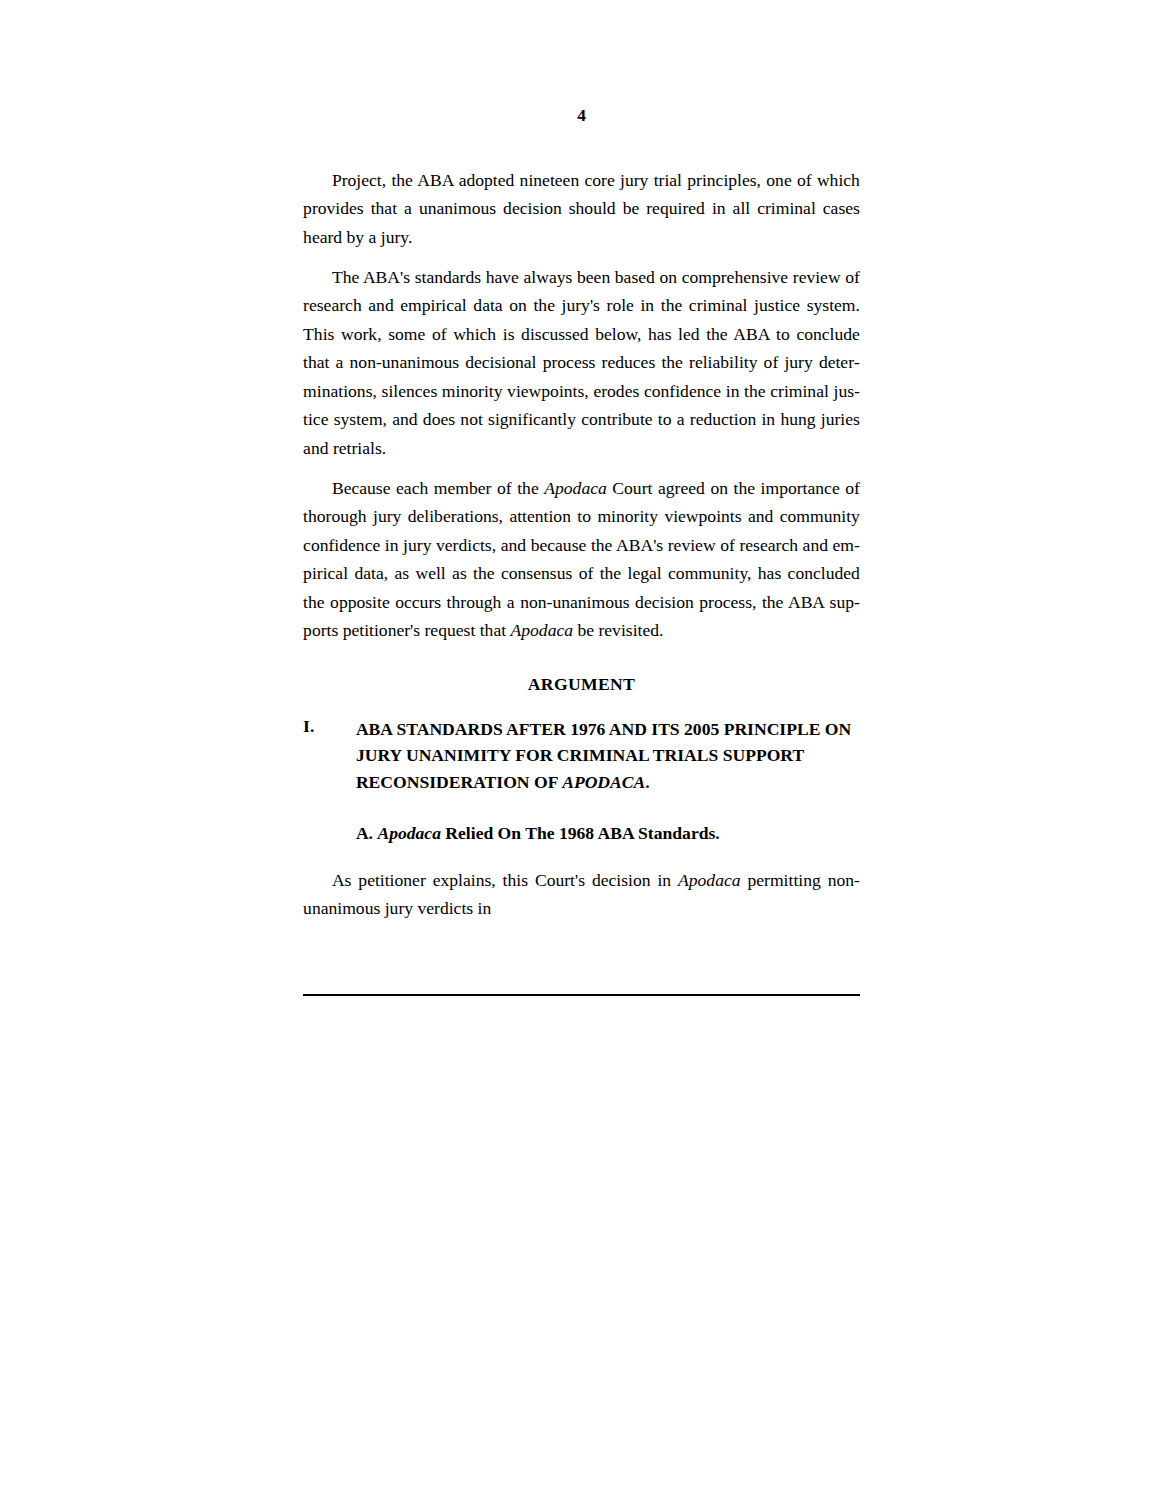4
Project, the ABA adopted nineteen core jury trial principles, one of which provides that a unanimous decision should be required in all criminal cases heard by a jury.
The ABA's standards have always been based on comprehensive review of research and empirical data on the jury's role in the criminal justice system. This work, some of which is discussed below, has led the ABA to conclude that a non-unanimous decisional process reduces the reliability of jury determinations, silences minority viewpoints, erodes confidence in the criminal justice system, and does not significantly contribute to a reduction in hung juries and retrials.
Because each member of the Apodaca Court agreed on the importance of thorough jury deliberations, attention to minority viewpoints and community confidence in jury verdicts, and because the ABA's review of research and empirical data, as well as the consensus of the legal community, has concluded the opposite occurs through a non-unanimous decision process, the ABA supports petitioner's request that Apodaca be revisited.
ARGUMENT
I.
ABA Standards After 1976 and Its 2005 Principle on Jury Unanimity for Criminal Trials Support Reconsideration of Apodaca.
A. Apodaca Relied On The 1968 ABA Standards.
As petitioner explains, this Court's decision in Apodaca permitting non-unanimous jury verdicts in